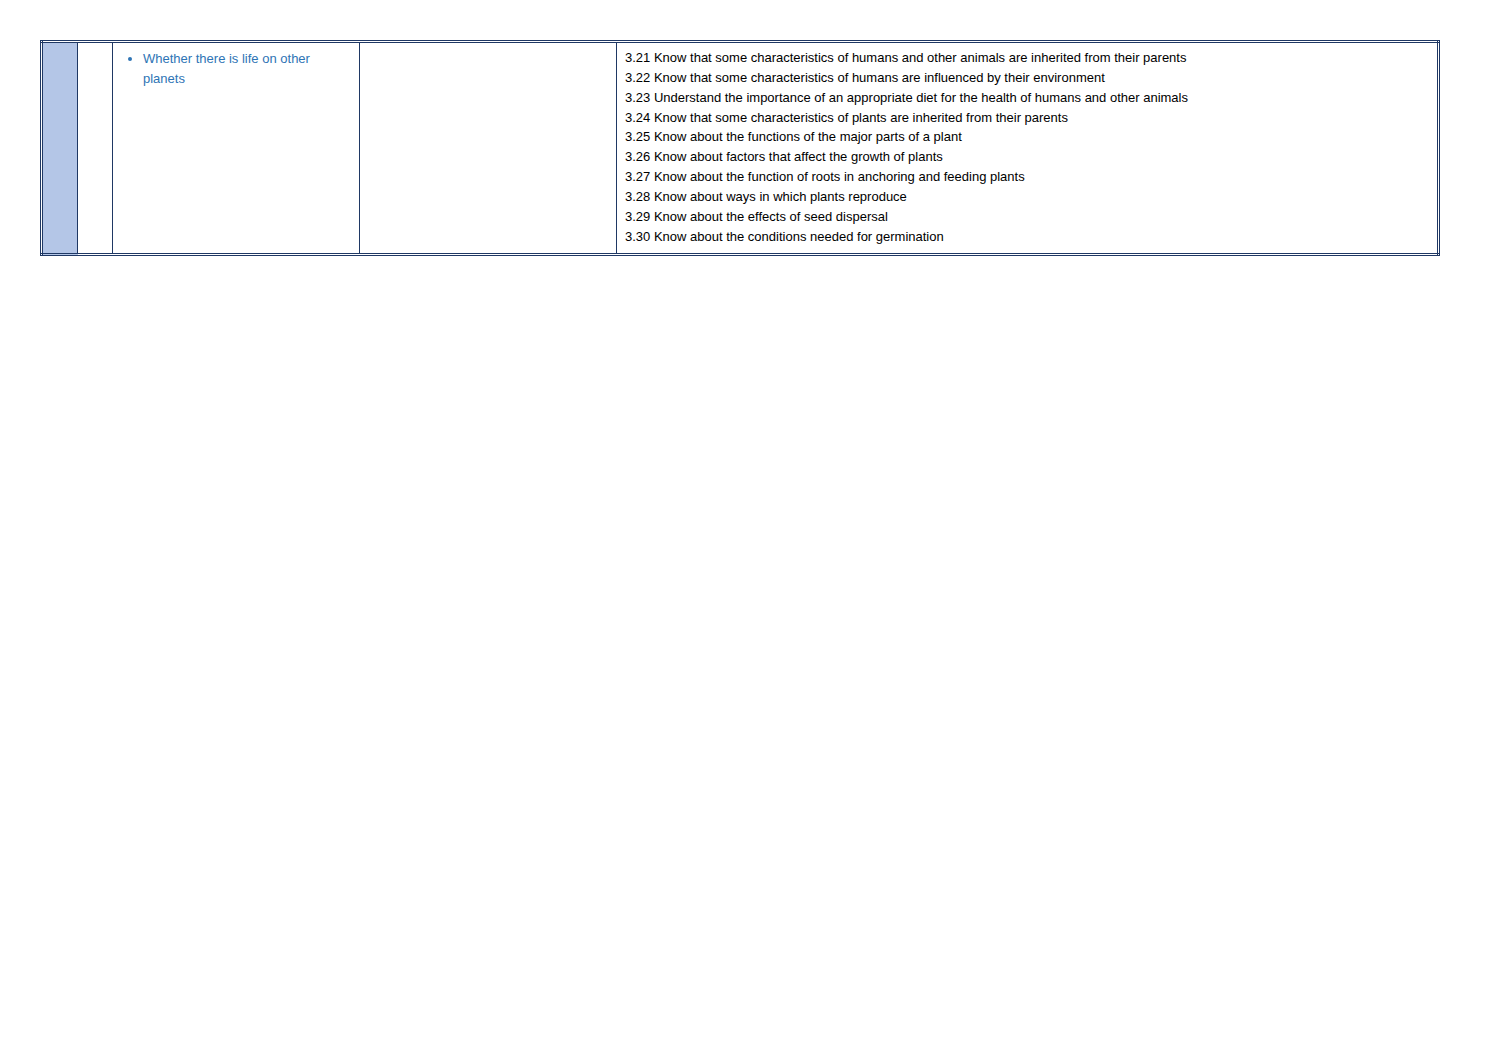| | | Whether there is life on other planets | | 3.21 Know that some characteristics of humans and other animals are inherited from their parents 3.22 Know that some characteristics of humans are influenced by their environment 3.23 Understand the importance of an appropriate diet for the health of humans and other animals 3.24 Know that some characteristics of plants are inherited from their parents 3.25 Know about the functions of the major parts of a plant 3.26 Know about factors that affect the growth of plants 3.27 Know about the function of roots in anchoring and feeding plants 3.28 Know about ways in which plants reproduce 3.29 Know about the effects of seed dispersal 3.30 Know about the conditions needed for germination |